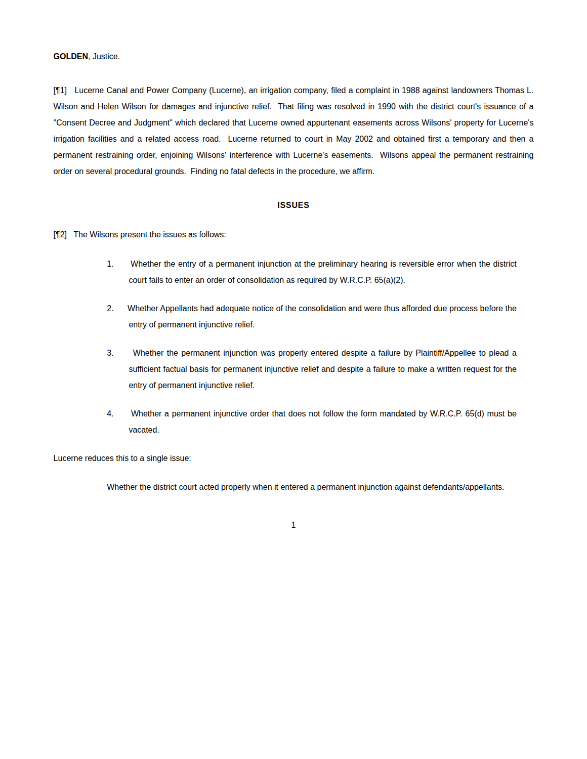GOLDEN, Justice.
[¶1] Lucerne Canal and Power Company (Lucerne), an irrigation company, filed a complaint in 1988 against landowners Thomas L. Wilson and Helen Wilson for damages and injunctive relief. That filing was resolved in 1990 with the district court's issuance of a "Consent Decree and Judgment" which declared that Lucerne owned appurtenant easements across Wilsons' property for Lucerne's irrigation facilities and a related access road. Lucerne returned to court in May 2002 and obtained first a temporary and then a permanent restraining order, enjoining Wilsons' interference with Lucerne's easements. Wilsons appeal the permanent restraining order on several procedural grounds. Finding no fatal defects in the procedure, we affirm.
ISSUES
[¶2] The Wilsons present the issues as follows:
1. Whether the entry of a permanent injunction at the preliminary hearing is reversible error when the district court fails to enter an order of consolidation as required by W.R.C.P. 65(a)(2).
2. Whether Appellants had adequate notice of the consolidation and were thus afforded due process before the entry of permanent injunctive relief.
3. Whether the permanent injunction was properly entered despite a failure by Plaintiff/Appellee to plead a sufficient factual basis for permanent injunctive relief and despite a failure to make a written request for the entry of permanent injunctive relief.
4. Whether a permanent injunctive order that does not follow the form mandated by W.R.C.P. 65(d) must be vacated.
Lucerne reduces this to a single issue:
Whether the district court acted properly when it entered a permanent injunction against defendants/appellants.
1